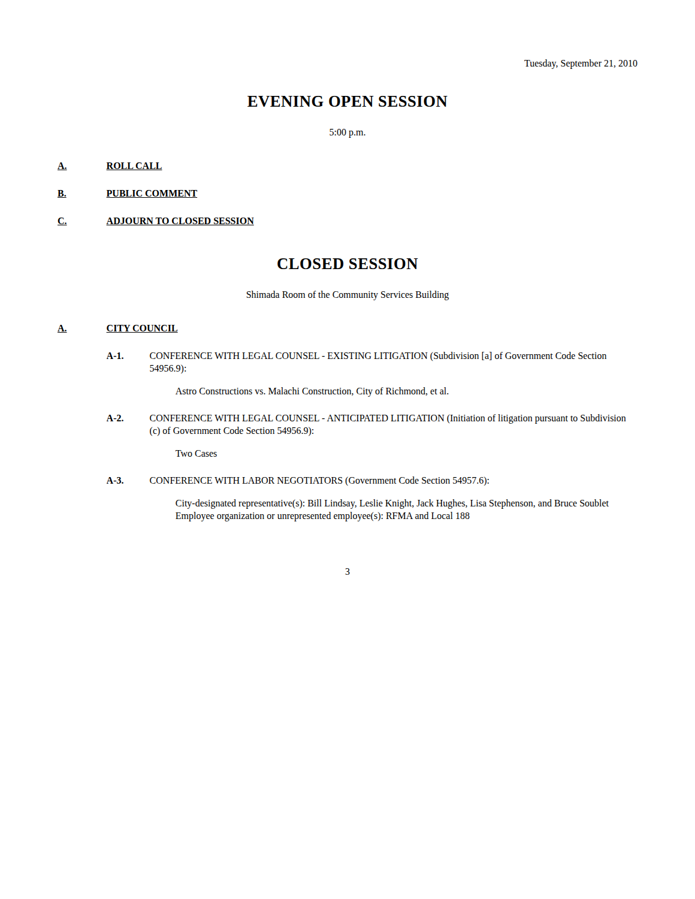Tuesday, September 21, 2010
EVENING OPEN SESSION
5:00 p.m.
A.
ROLL CALL
B.
PUBLIC COMMENT
C.
ADJOURN TO CLOSED SESSION
CLOSED SESSION
Shimada Room of the Community Services Building
A.
CITY COUNCIL
A-1.
CONFERENCE WITH LEGAL COUNSEL - EXISTING LITIGATION (Subdivision [a] of Government Code Section 54956.9):
Astro Constructions vs. Malachi Construction, City of Richmond, et al.
A-2.
CONFERENCE WITH LEGAL COUNSEL - ANTICIPATED LITIGATION (Initiation of litigation pursuant to Subdivision (c) of Government Code Section 54956.9):
Two Cases
A-3.
CONFERENCE WITH LABOR NEGOTIATORS (Government Code Section 54957.6):
City-designated representative(s): Bill Lindsay, Leslie Knight, Jack Hughes, Lisa Stephenson, and Bruce Soublet
Employee organization or unrepresented employee(s): RFMA and Local 188
3